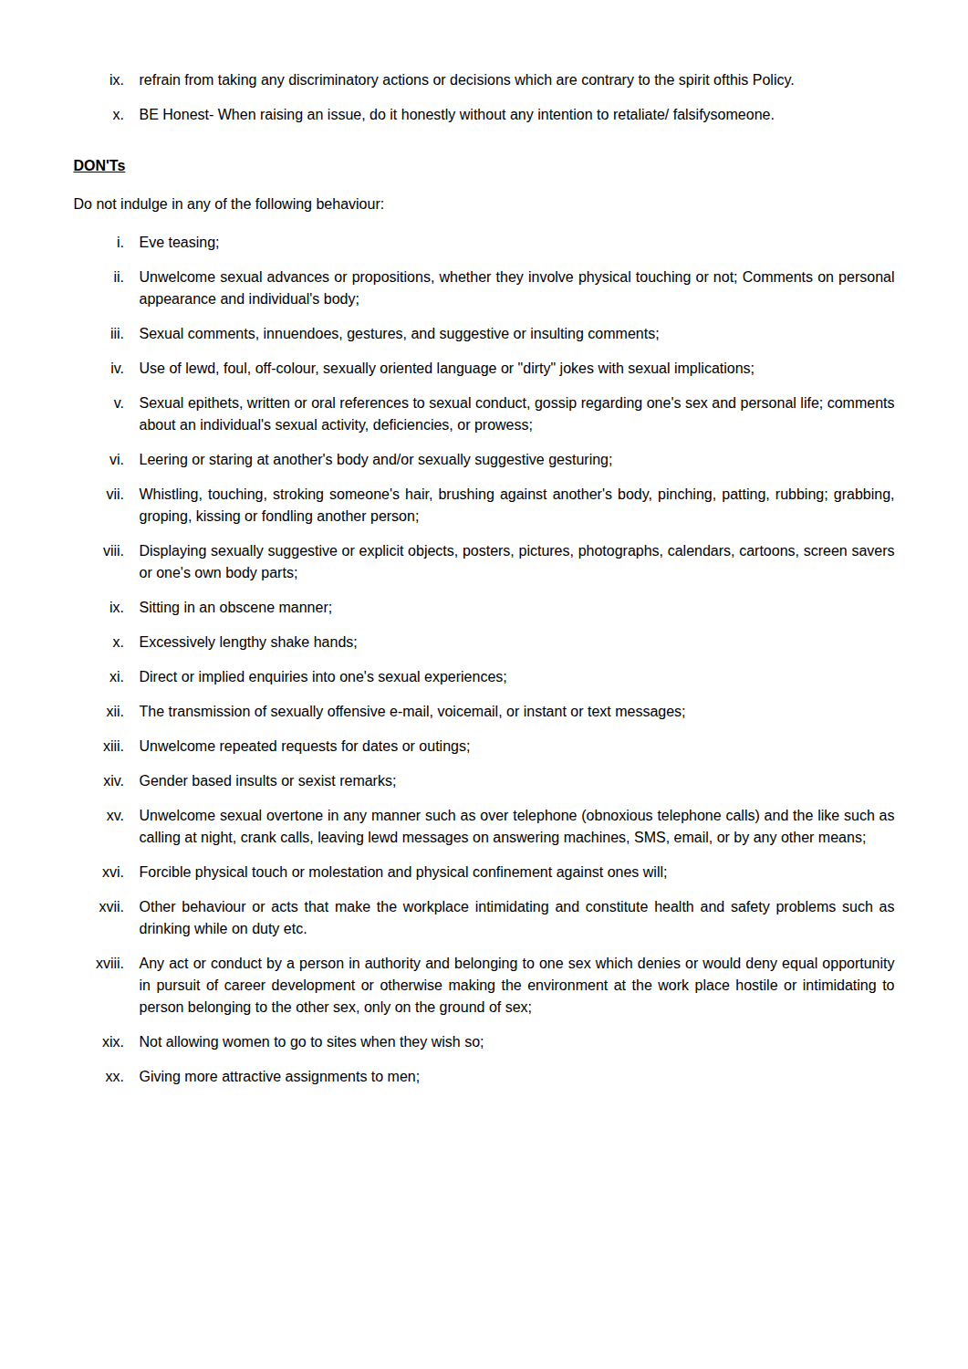refrain from taking any discriminatory actions or decisions which are contrary to the spirit ofthis Policy.
BE Honest- When raising an issue, do it honestly without any intention to retaliate/ falsifysomeone.
DON'Ts
Do not indulge in any of the following behaviour:
Eve teasing;
Unwelcome sexual advances or propositions, whether they involve physical touching or not; Comments on personal appearance and individual's body;
Sexual comments, innuendoes, gestures, and suggestive or insulting comments;
Use of lewd, foul, off-colour, sexually oriented language or "dirty" jokes with sexual implications;
Sexual epithets, written or oral references to sexual conduct, gossip regarding one's sex and personal life; comments about an individual's sexual activity, deficiencies, or prowess;
Leering or staring at another's body and/or sexually suggestive gesturing;
Whistling, touching, stroking someone's hair, brushing against another's body, pinching, patting, rubbing; grabbing, groping, kissing or fondling another person;
Displaying sexually suggestive or explicit objects, posters, pictures, photographs, calendars, cartoons, screen savers or one's own body parts;
Sitting in an obscene manner;
Excessively lengthy shake hands;
Direct or implied enquiries into one's sexual experiences;
The transmission of sexually offensive e-mail, voicemail, or instant or text messages;
Unwelcome repeated requests for dates or outings;
Gender based insults or sexist remarks;
Unwelcome sexual overtone in any manner such as over telephone (obnoxious telephone calls) and the like such as calling at night, crank calls, leaving lewd messages on answering machines, SMS, email, or by any other means;
Forcible physical touch or molestation and physical confinement against ones will;
Other behaviour or acts that make the workplace intimidating and constitute health and safety problems such as drinking while on duty etc.
Any act or conduct by a person in authority and belonging to one sex which denies or would deny equal opportunity in pursuit of career development or otherwise making the environment at the work place hostile or intimidating to person belonging to the other sex, only on the ground of sex;
Not allowing women to go to sites when they wish so;
Giving more attractive assignments to men;